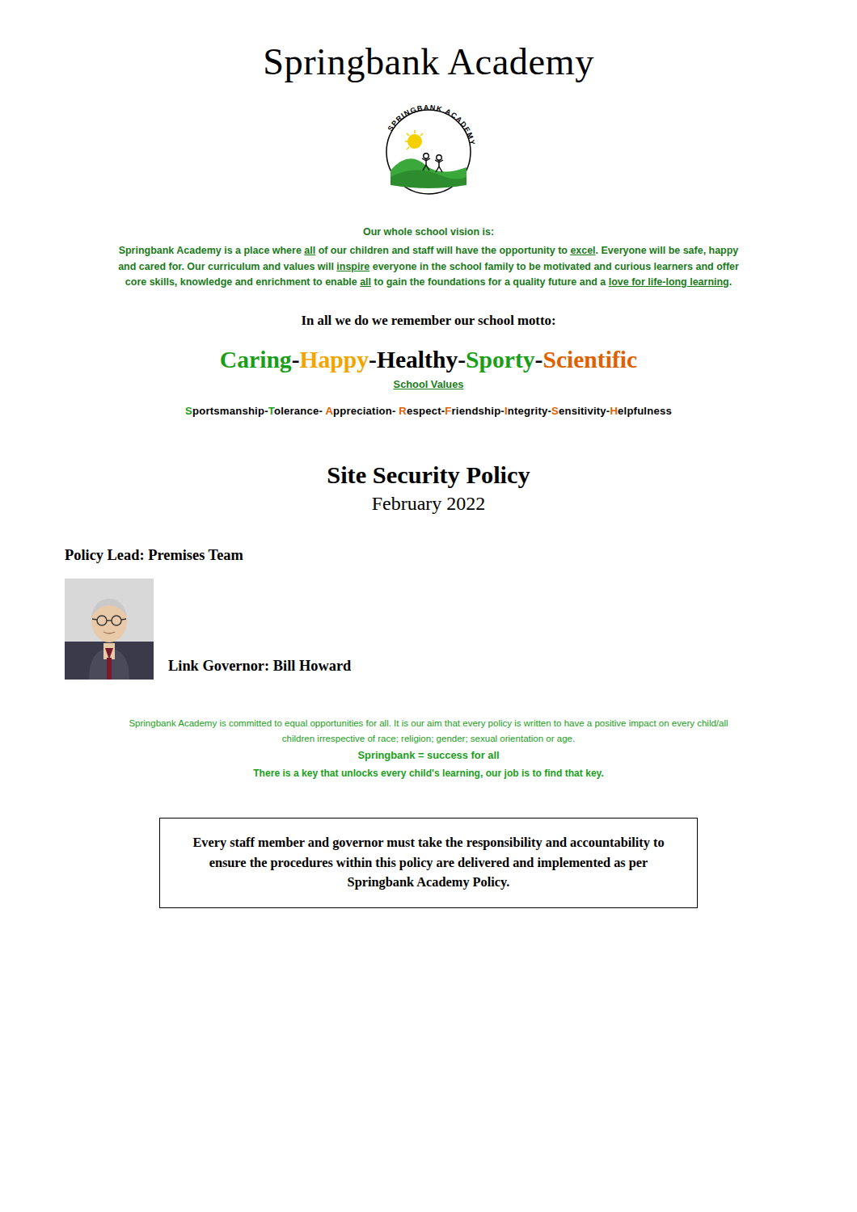Springbank Academy
SPRINGBANK ACADEMY
Our whole school vision is: Springbank Academy is a place where all of our children and staff will have the opportunity to excel. Everyone will be safe, happy and cared for. Our curriculum and values will inspire everyone in the school family to be motivated and curious learners and offer core skills, knowledge and enrichment to enable all to gain the foundations for a quality future and a love for life-long learning.
In all we do we remember our school motto:
Caring-Happy-Healthy-Sporty-Scientific
School Values
Sportsmanship-Tolerance- Appreciation- Respect-Friendship-Integrity-Sensitivity-Helpfulness
Site Security Policy
February 2022
Policy Lead: Premises Team
Link Governor: Bill Howard
Springbank Academy is committed to equal opportunities for all. It is our aim that every policy is written to have a positive impact on every child/all children irrespective of race; religion; gender; sexual orientation or age. Springbank = success for all There is a key that unlocks every child's learning, our job is to find that key.
Every staff member and governor must take the responsibility and accountability to ensure the procedures within this policy are delivered and implemented as per Springbank Academy Policy.